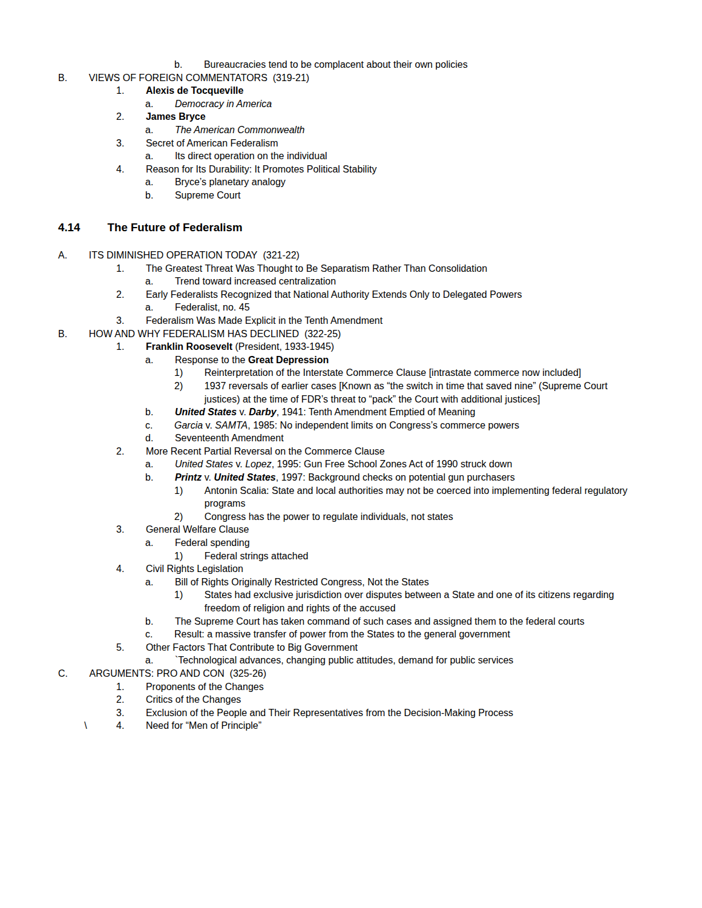b. Bureaucracies tend to be complacent about their own policies
B. VIEWS OF FOREIGN COMMENTATORS (319-21)
1. Alexis de Tocqueville
a. Democracy in America
2. James Bryce
a. The American Commonwealth
3. Secret of American Federalism
a. Its direct operation on the individual
4. Reason for Its Durability: It Promotes Political Stability
a. Bryce’s planetary analogy
b. Supreme Court
4.14 The Future of Federalism
A. ITS DIMINISHED OPERATION TODAY (321-22)
1. The Greatest Threat Was Thought to Be Separatism Rather Than Consolidation
a. Trend toward increased centralization
2. Early Federalists Recognized that National Authority Extends Only to Delegated Powers
a. Federalist, no. 45
3. Federalism Was Made Explicit in the Tenth Amendment
B. HOW AND WHY FEDERALISM HAS DECLINED (322-25)
1. Franklin Roosevelt (President, 1933-1945)
a. Response to the Great Depression
1) Reinterpretation of the Interstate Commerce Clause [intrastate commerce now included]
2) 1937 reversals of earlier cases [Known as “the switch in time that saved nine” (Supreme Court justices) at the time of FDR’s threat to “pack” the Court with additional justices]
b. United States v. Darby, 1941: Tenth Amendment Emptied of Meaning
c. Garcia v. SAMTA, 1985: No independent limits on Congress’s commerce powers
d. Seventeenth Amendment
2. More Recent Partial Reversal on the Commerce Clause
a. United States v. Lopez, 1995: Gun Free School Zones Act of 1990 struck down
b. Printz v. United States, 1997: Background checks on potential gun purchasers
1) Antonin Scalia: State and local authorities may not be coerced into implementing federal regulatory programs
2) Congress has the power to regulate individuals, not states
3. General Welfare Clause
a. Federal spending
1) Federal strings attached
4. Civil Rights Legislation
a. Bill of Rights Originally Restricted Congress, Not the States
1) States had exclusive jurisdiction over disputes between a State and one of its citizens regarding freedom of religion and rights of the accused
b. The Supreme Court has taken command of such cases and assigned them to the federal courts
c. Result: a massive transfer of power from the States to the general government
5. Other Factors That Contribute to Big Government
a. `Technological advances, changing public attitudes, demand for public services
C. ARGUMENTS: PRO AND CON (325-26)
1. Proponents of the Changes
2. Critics of the Changes
3. Exclusion of the People and Their Representatives from the Decision-Making Process
4. Need for “Men of Principle”